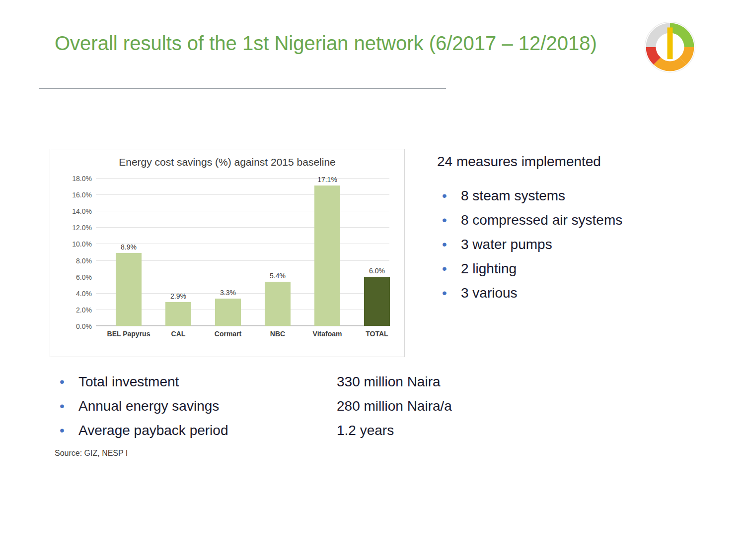Overall results of the 1st Nigerian network (6/2017 – 12/2018)
Energy cost savings (%) against 2015 baseline
18.0%
16.0%
14.0%
12.0%
10.0%
8.0%
6.0%
4.0%
2.0%
0.0%
8.9% BEL Papyrus
2.9% CAL
3.3% Cormart
5.4% NBC
17.1% Vitafoam
6.0% TOTAL
24 measures implemented
8 steam systems
8 compressed air systems
3 water pumps
2 lighting
3 various
Total investment 330 million Naira
Annual energy savings 280 million Naira/a
Average payback period 1.2 years
Source: GIZ, NESP I